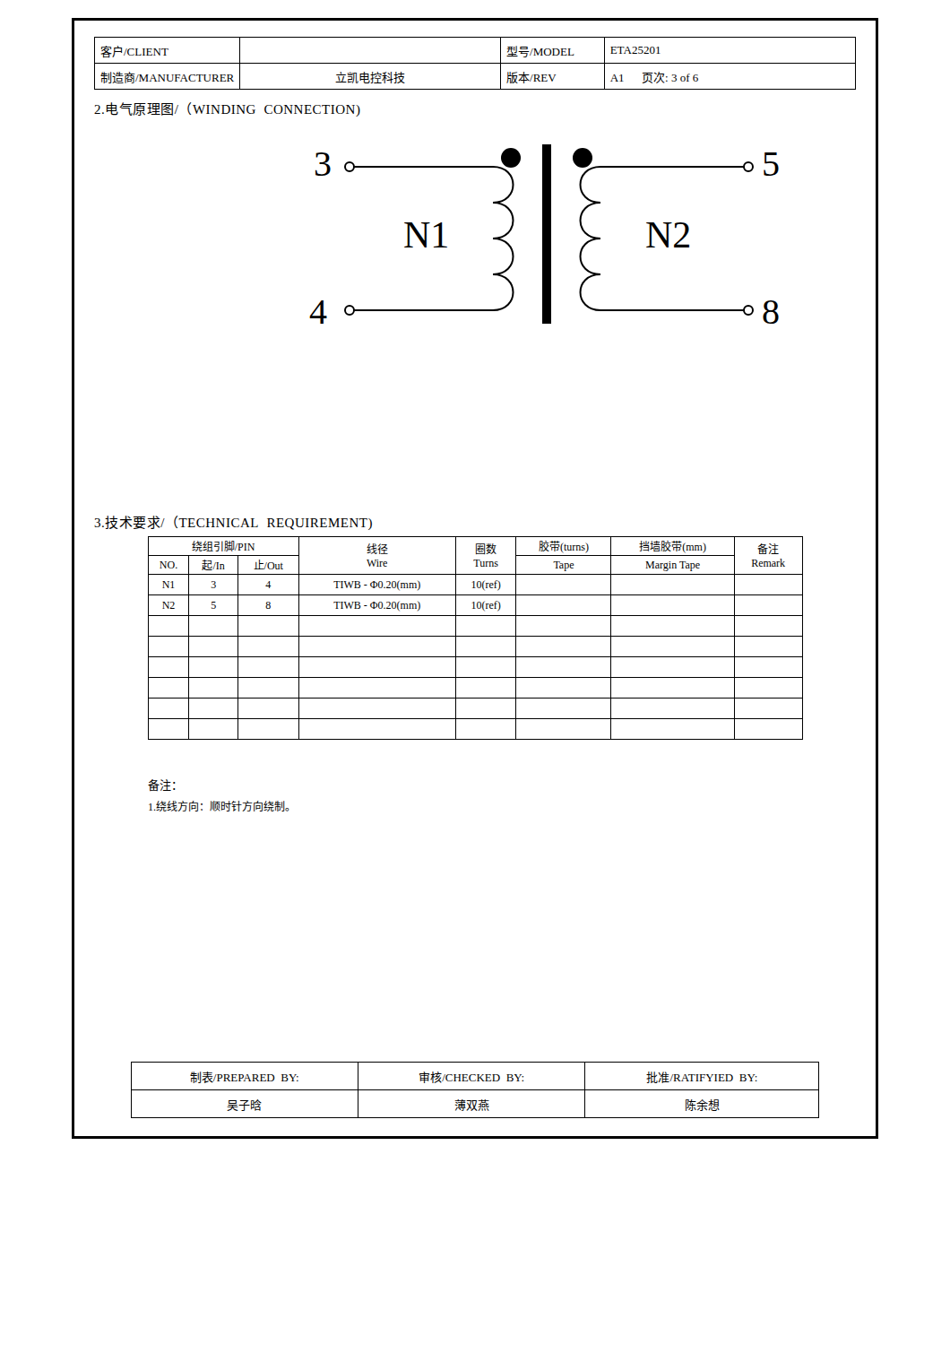| 客户/CLIENT | | 型号/MODEL | ETA25201 |
| 制造商/MANUFACTURER | 立凯电控科技 | 版本/REV | A1 页次: 3 of 6 |
2.电气原理图/（WINDING CONNECTION)
3 4 5 8 N1 N2
3.技术要求/（TECHNICAL REQUIREMENT)
| 绕组引脚/PIN | 线径 Wire | 圈数 Turns | 胶带(turns) | 挡墙胶带(mm) | 备注 Remark |
| --- | --- | --- | --- | --- | --- |
| NO. | 起/In | 止/Out | Tape | Margin Tape |
| N1 | 3 | 4 | TIWB - Φ0.20(mm) | 10(ref) | | | |
| N2 | 5 | 8 | TIWB - Φ0.20(mm) | 10(ref) | | | |
备注：
1.绕线方向：顺时针方向绕制。
| 制表/PREPARED BY: | 审核/CHECKED BY: | 批准/RATIFYIED BY: |
| 吴子晗 | 薄双燕 | 陈余想 |